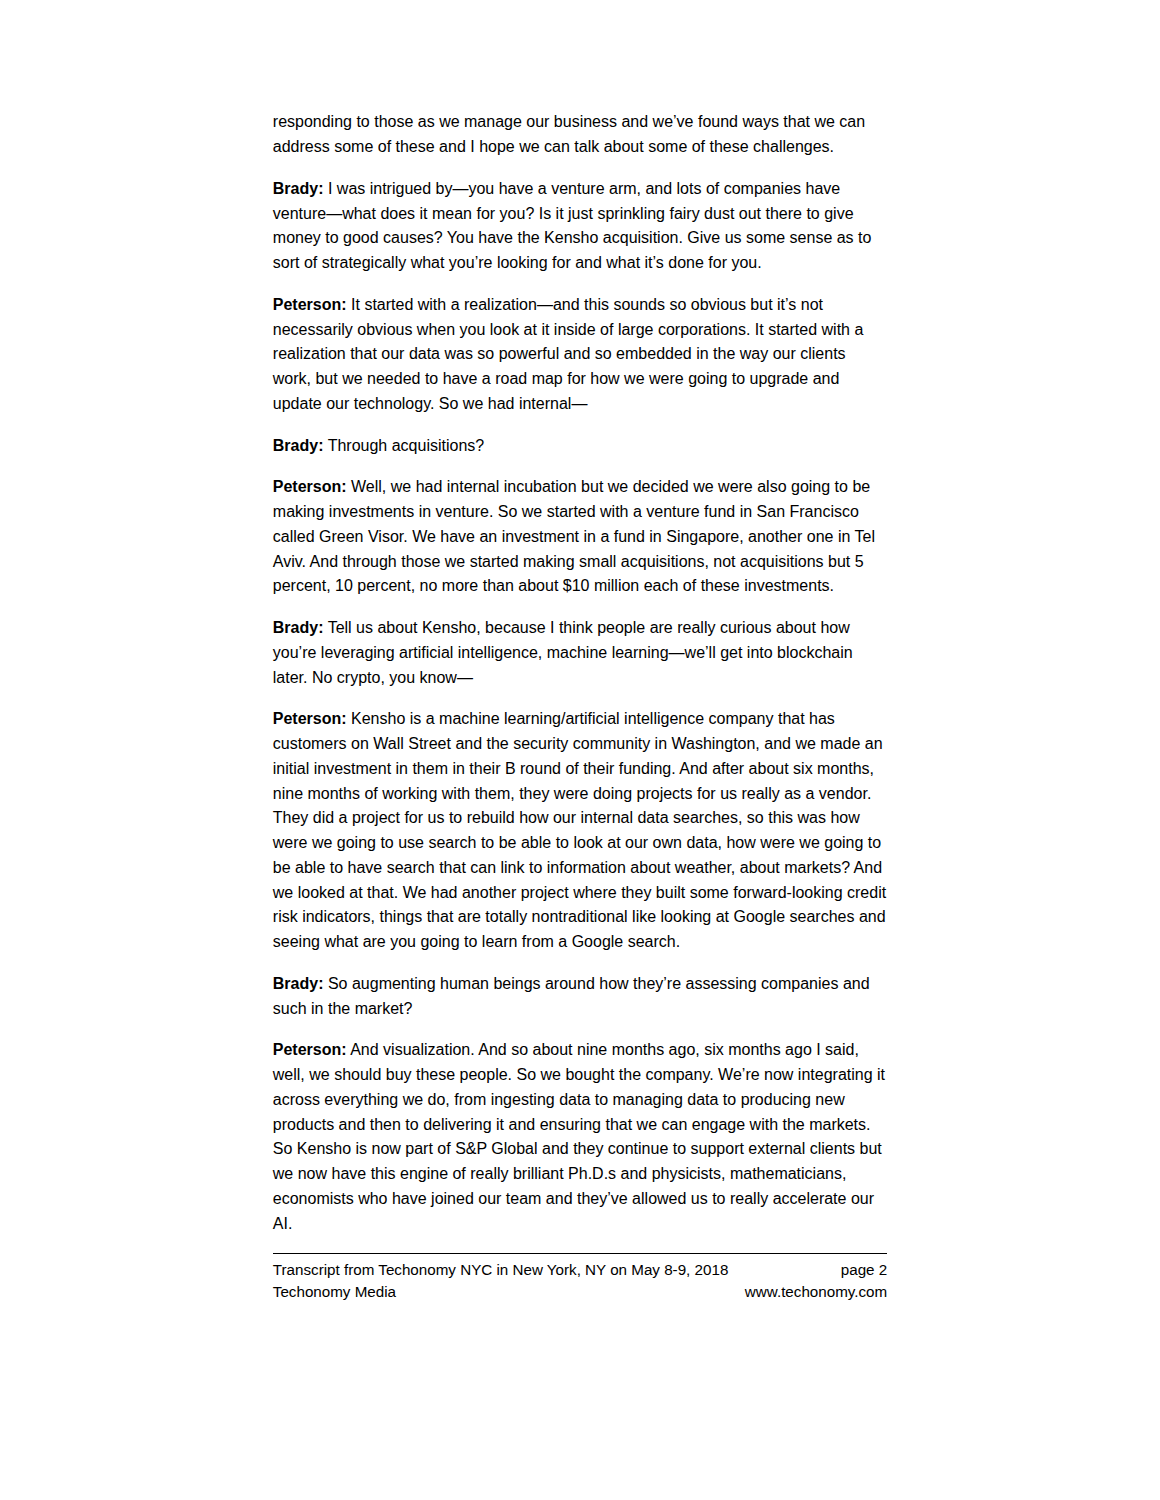responding to those as we manage our business and we’ve found ways that we can address some of these and I hope we can talk about some of these challenges.
Brady: I was intrigued by—you have a venture arm, and lots of companies have venture—what does it mean for you? Is it just sprinkling fairy dust out there to give money to good causes? You have the Kensho acquisition. Give us some sense as to sort of strategically what you’re looking for and what it’s done for you.
Peterson: It started with a realization—and this sounds so obvious but it’s not necessarily obvious when you look at it inside of large corporations. It started with a realization that our data was so powerful and so embedded in the way our clients work, but we needed to have a road map for how we were going to upgrade and update our technology. So we had internal—
Brady: Through acquisitions?
Peterson: Well, we had internal incubation but we decided we were also going to be making investments in venture. So we started with a venture fund in San Francisco called Green Visor. We have an investment in a fund in Singapore, another one in Tel Aviv. And through those we started making small acquisitions, not acquisitions but 5 percent, 10 percent, no more than about $10 million each of these investments.
Brady: Tell us about Kensho, because I think people are really curious about how you’re leveraging artificial intelligence, machine learning—we’ll get into blockchain later. No crypto, you know—
Peterson: Kensho is a machine learning/artificial intelligence company that has customers on Wall Street and the security community in Washington, and we made an initial investment in them in their B round of their funding. And after about six months, nine months of working with them, they were doing projects for us really as a vendor. They did a project for us to rebuild how our internal data searches, so this was how were we going to use search to be able to look at our own data, how were we going to be able to have search that can link to information about weather, about markets? And we looked at that. We had another project where they built some forward-looking credit risk indicators, things that are totally nontraditional like looking at Google searches and seeing what are you going to learn from a Google search.
Brady: So augmenting human beings around how they’re assessing companies and such in the market?
Peterson: And visualization. And so about nine months ago, six months ago I said, well, we should buy these people. So we bought the company. We’re now integrating it across everything we do, from ingesting data to managing data to producing new products and then to delivering it and ensuring that we can engage with the markets. So Kensho is now part of S&P Global and they continue to support external clients but we now have this engine of really brilliant Ph.D.s and physicists, mathematicians, economists who have joined our team and they’ve allowed us to really accelerate our AI.
Transcript from Techonomy NYC in New York, NY on May 8-9, 2018 page 2
Techonomy Media www.techonomy.com